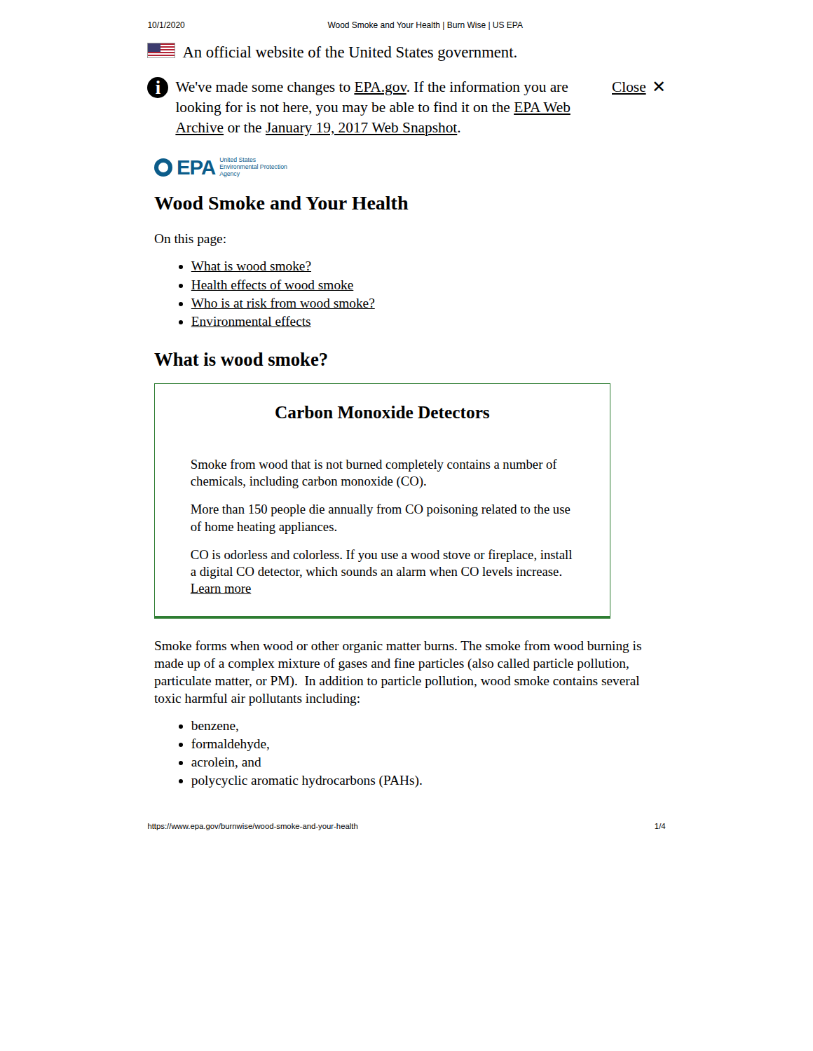10/1/2020 Wood Smoke and Your Health | Burn Wise | US EPA
An official website of the United States government.
i
We've made some changes to EPA.gov. If the information you are looking for is not here, you may be able to find it on the EPA Web Archive or the January 19, 2017 Web Snapshot.
Close ✕
EPA
United States
Environmental Protection
Agency
Wood Smoke and Your Health
On this page:
What is wood smoke?
Health effects of wood smoke
Who is at risk from wood smoke?
Environmental effects
What is wood smoke?
Carbon Monoxide Detectors
Smoke from wood that is not burned completely contains a number of chemicals, including carbon monoxide (CO).
More than 150 people die annually from CO poisoning related to the use of home heating appliances.
CO is odorless and colorless. If you use a wood stove or fireplace, install a digital CO detector, which sounds an alarm when CO levels increase. Learn more
Smoke forms when wood or other organic matter burns. The smoke from wood burning is made up of a complex mixture of gases and fine particles (also called particle pollution, particulate matter, or PM). In addition to particle pollution, wood smoke contains several toxic harmful air pollutants including:
benzene,
formaldehyde,
acrolein, and
polycyclic aromatic hydrocarbons (PAHs).
https://www.epa.gov/burnwise/wood-smoke-and-your-health 1/4